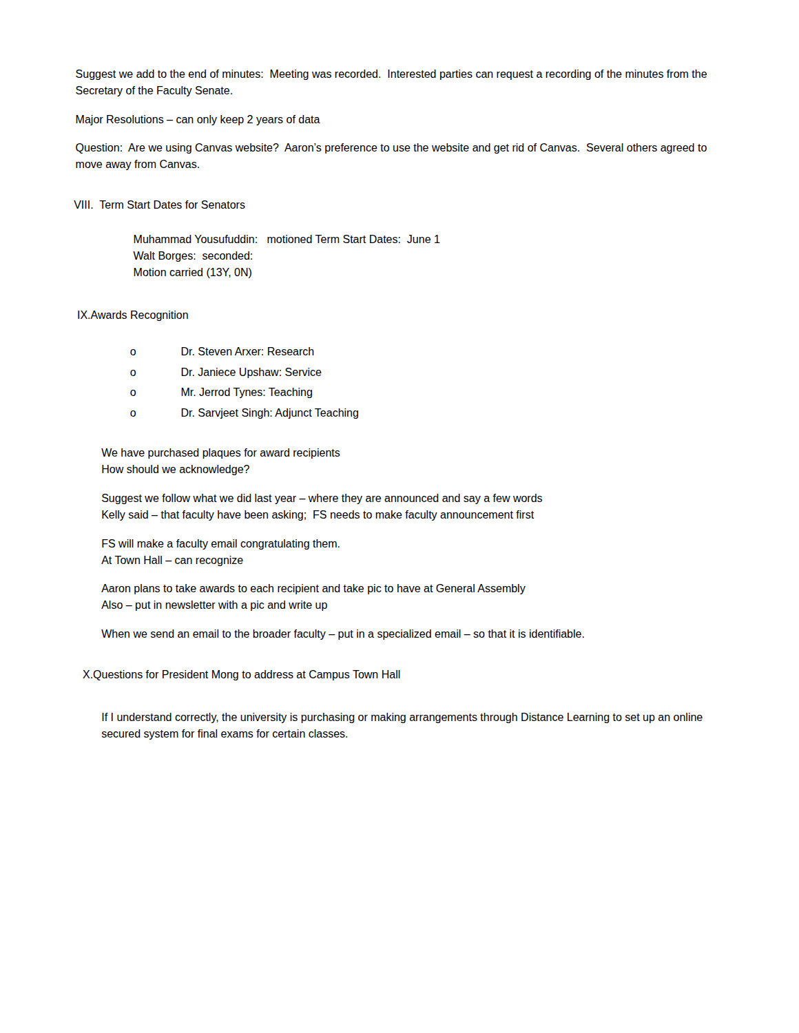Suggest we add to the end of minutes: Meeting was recorded. Interested parties can request a recording of the minutes from the Secretary of the Faculty Senate.
Major Resolutions – can only keep 2 years of data
Question: Are we using Canvas website? Aaron’s preference to use the website and get rid of Canvas. Several others agreed to move away from Canvas.
VIII. Term Start Dates for Senators
Muhammad Yousufuddin: motioned Term Start Dates: June 1
Walt Borges: seconded:
Motion carried (13Y, 0N)
IX.Awards Recognition
| o | Dr. Steven Arxer: Research |
| o | Dr. Janiece Upshaw: Service |
| o | Mr. Jerrod Tynes: Teaching |
| o | Dr. Sarvjeet Singh: Adjunct Teaching |
We have purchased plaques for award recipients
How should we acknowledge?
Suggest we follow what we did last year – where they are announced and say a few words
Kelly said – that faculty have been asking; FS needs to make faculty announcement first
FS will make a faculty email congratulating them.
At Town Hall – can recognize
Aaron plans to take awards to each recipient and take pic to have at General Assembly
Also – put in newsletter with a pic and write up
When we send an email to the broader faculty – put in a specialized email – so that it is identifiable.
X.Questions for President Mong to address at Campus Town Hall
If I understand correctly, the university is purchasing or making arrangements through Distance Learning to set up an online secured system for final exams for certain classes.